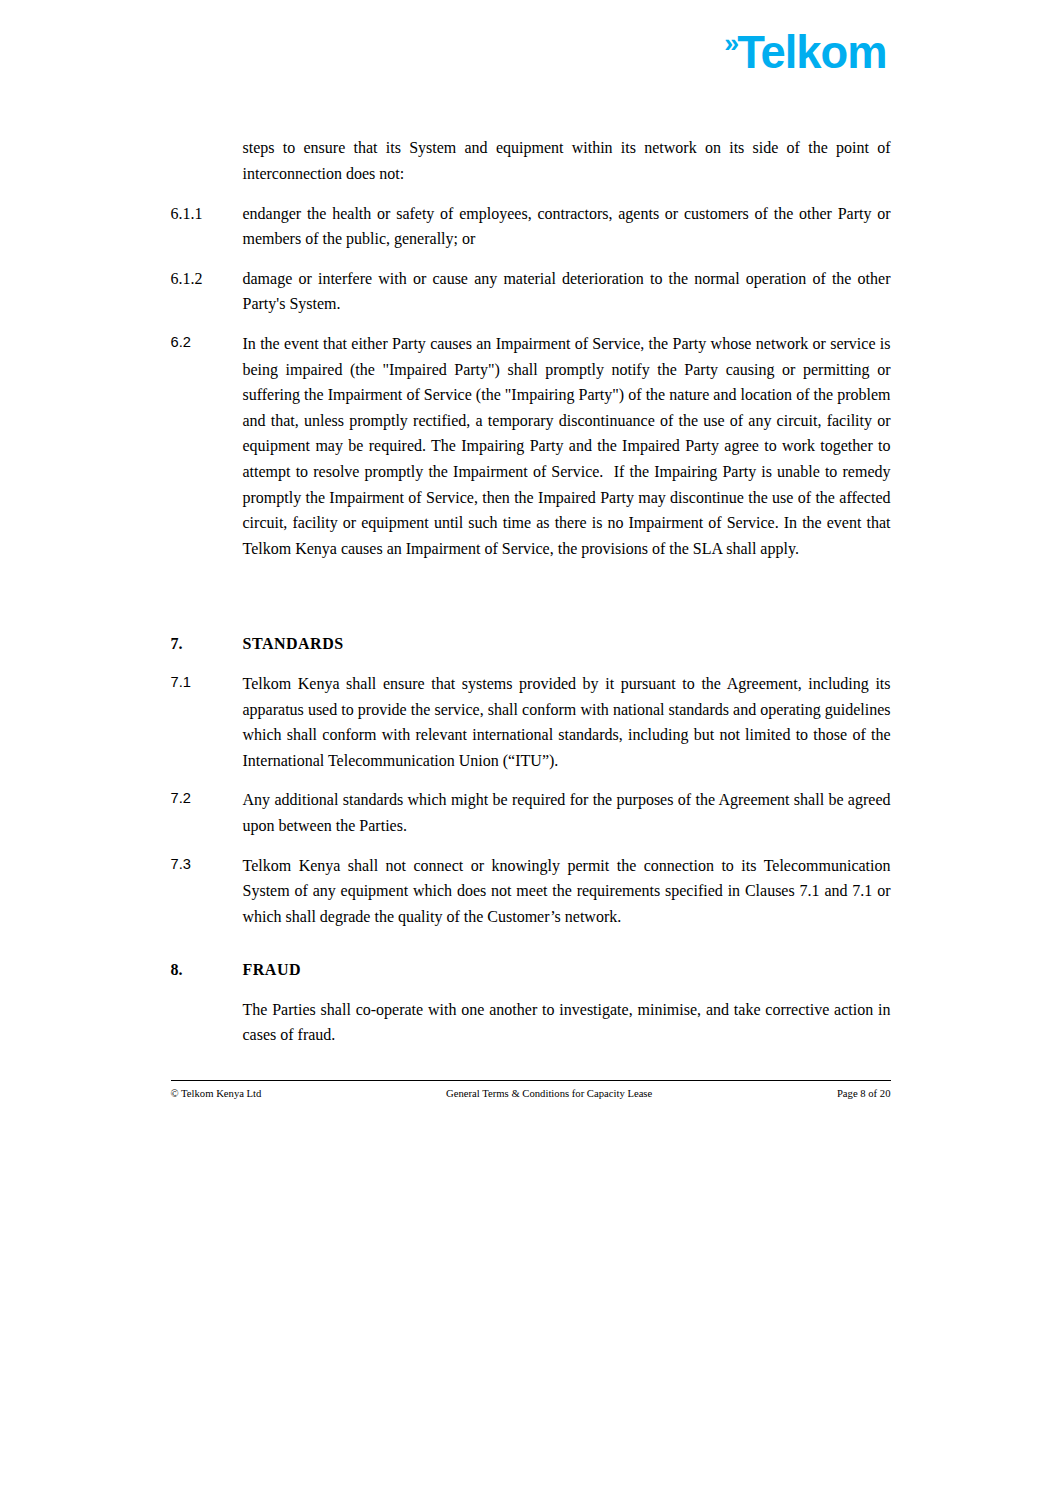»Telkom
steps to ensure that its System and equipment within its network on its side of the point of interconnection does not:
6.1.1
endanger the health or safety of employees, contractors, agents or customers of the other Party or members of the public, generally; or
6.1.2
damage or interfere with or cause any material deterioration to the normal operation of the other Party's System.
6.2
In the event that either Party causes an Impairment of Service, the Party whose network or service is being impaired (the "Impaired Party") shall promptly notify the Party causing or permitting or suffering the Impairment of Service (the "Impairing Party") of the nature and location of the problem and that, unless promptly rectified, a temporary discontinuance of the use of any circuit, facility or equipment may be required. The Impairing Party and the Impaired Party agree to work together to attempt to resolve promptly the Impairment of Service. If the Impairing Party is unable to remedy promptly the Impairment of Service, then the Impaired Party may discontinue the use of the affected circuit, facility or equipment until such time as there is no Impairment of Service. In the event that Telkom Kenya causes an Impairment of Service, the provisions of the SLA shall apply.
7.
STANDARDS
7.1
Telkom Kenya shall ensure that systems provided by it pursuant to the Agreement, including its apparatus used to provide the service, shall conform with national standards and operating guidelines which shall conform with relevant international standards, including but not limited to those of the International Telecommunication Union (“ITU”).
7.2
Any additional standards which might be required for the purposes of the Agreement shall be agreed upon between the Parties.
7.3
Telkom Kenya shall not connect or knowingly permit the connection to its Telecommunication System of any equipment which does not meet the requirements specified in Clauses 7.1 and 7.1 or which shall degrade the quality of the Customer’s network.
8.
FRAUD
The Parties shall co-operate with one another to investigate, minimise, and take corrective action in cases of fraud.
© Telkom Kenya Ltd
General Terms & Conditions for Capacity Lease
Page 8 of 20